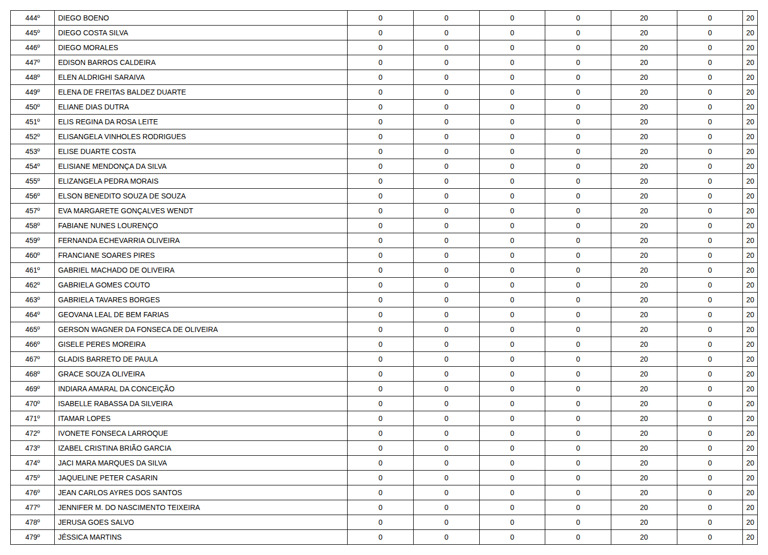| 444º | DIEGO BOENO | 0 | 0 | 0 | 0 | 20 | 0 | 20 |
| 445º | DIEGO COSTA SILVA | 0 | 0 | 0 | 0 | 20 | 0 | 20 |
| 446º | DIEGO MORALES | 0 | 0 | 0 | 0 | 20 | 0 | 20 |
| 447º | EDISON BARROS CALDEIRA | 0 | 0 | 0 | 0 | 20 | 0 | 20 |
| 448º | ELEN ALDRIGHI SARAIVA | 0 | 0 | 0 | 0 | 20 | 0 | 20 |
| 449º | ELENA DE FREITAS BALDEZ DUARTE | 0 | 0 | 0 | 0 | 20 | 0 | 20 |
| 450º | ELIANE DIAS DUTRA | 0 | 0 | 0 | 0 | 20 | 0 | 20 |
| 451º | ELIS REGINA DA ROSA LEITE | 0 | 0 | 0 | 0 | 20 | 0 | 20 |
| 452º | ELISANGELA VINHOLES RODRIGUES | 0 | 0 | 0 | 0 | 20 | 0 | 20 |
| 453º | ELISE DUARTE COSTA | 0 | 0 | 0 | 0 | 20 | 0 | 20 |
| 454º | ELISIANE MENDONÇA DA SILVA | 0 | 0 | 0 | 0 | 20 | 0 | 20 |
| 455º | ELIZANGELA PEDRA MORAIS | 0 | 0 | 0 | 0 | 20 | 0 | 20 |
| 456º | ELSON BENEDITO SOUZA DE SOUZA | 0 | 0 | 0 | 0 | 20 | 0 | 20 |
| 457º | EVA MARGARETE GONÇALVES WENDT | 0 | 0 | 0 | 0 | 20 | 0 | 20 |
| 458º | FABIANE NUNES LOURENÇO | 0 | 0 | 0 | 0 | 20 | 0 | 20 |
| 459º | FERNANDA ECHEVARRIA OLIVEIRA | 0 | 0 | 0 | 0 | 20 | 0 | 20 |
| 460º | FRANCIANE SOARES PIRES | 0 | 0 | 0 | 0 | 20 | 0 | 20 |
| 461º | GABRIEL MACHADO DE OLIVEIRA | 0 | 0 | 0 | 0 | 20 | 0 | 20 |
| 462º | GABRIELA GOMES COUTO | 0 | 0 | 0 | 0 | 20 | 0 | 20 |
| 463º | GABRIELA TAVARES BORGES | 0 | 0 | 0 | 0 | 20 | 0 | 20 |
| 464º | GEOVANA LEAL DE BEM FARIAS | 0 | 0 | 0 | 0 | 20 | 0 | 20 |
| 465º | GERSON WAGNER DA FONSECA DE OLIVEIRA | 0 | 0 | 0 | 0 | 20 | 0 | 20 |
| 466º | GISELE PERES MOREIRA | 0 | 0 | 0 | 0 | 20 | 0 | 20 |
| 467º | GLADIS BARRETO DE PAULA | 0 | 0 | 0 | 0 | 20 | 0 | 20 |
| 468º | GRACE SOUZA OLIVEIRA | 0 | 0 | 0 | 0 | 20 | 0 | 20 |
| 469º | INDIARA AMARAL DA CONCEIÇÃO | 0 | 0 | 0 | 0 | 20 | 0 | 20 |
| 470º | ISABELLE RABASSA DA SILVEIRA | 0 | 0 | 0 | 0 | 20 | 0 | 20 |
| 471º | ITAMAR LOPES | 0 | 0 | 0 | 0 | 20 | 0 | 20 |
| 472º | IVONETE FONSECA LARROQUE | 0 | 0 | 0 | 0 | 20 | 0 | 20 |
| 473º | IZABEL CRISTINA BRIÃO GARCIA | 0 | 0 | 0 | 0 | 20 | 0 | 20 |
| 474º | JACI MARA MARQUES DA SILVA | 0 | 0 | 0 | 0 | 20 | 0 | 20 |
| 475º | JAQUELINE PETER CASARIN | 0 | 0 | 0 | 0 | 20 | 0 | 20 |
| 476º | JEAN CARLOS AYRES DOS SANTOS | 0 | 0 | 0 | 0 | 20 | 0 | 20 |
| 477º | JENNIFER M. DO NASCIMENTO TEIXEIRA | 0 | 0 | 0 | 0 | 20 | 0 | 20 |
| 478º | JERUSA GOES SALVO | 0 | 0 | 0 | 0 | 20 | 0 | 20 |
| 479º | JÉSSICA MARTINS | 0 | 0 | 0 | 0 | 20 | 0 | 20 |